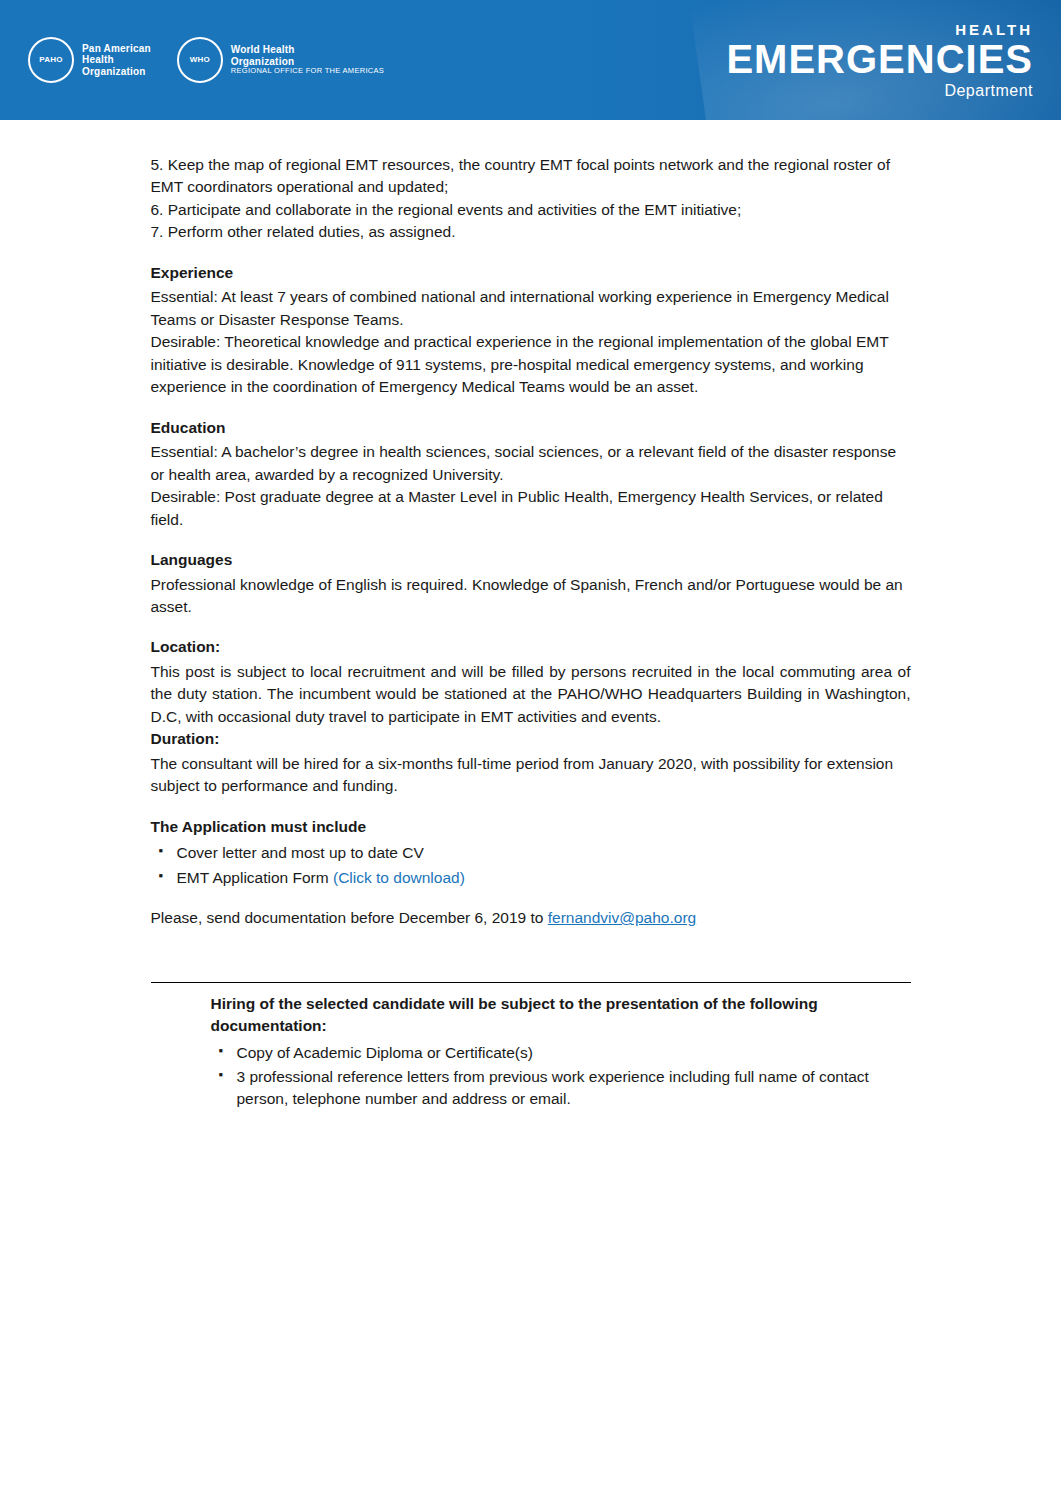PAHO
Pan American Health Organization
WHO
World Health Organization Regional Office for the Americas
HEALTH
EMERGENCIES
Department
5. Keep the map of regional EMT resources, the country EMT focal points network and the regional roster of EMT coordinators operational and updated;
6. Participate and collaborate in the regional events and activities of the EMT initiative;
7. Perform other related duties, as assigned.
Experience
Essential: At least 7 years of combined national and international working experience in Emergency Medical Teams or Disaster Response Teams.
Desirable: Theoretical knowledge and practical experience in the regional implementation of the global EMT initiative is desirable. Knowledge of 911 systems, pre-hospital medical emergency systems, and working experience in the coordination of Emergency Medical Teams would be an asset.
Education
Essential: A bachelor’s degree in health sciences, social sciences, or a relevant field of the disaster response or health area, awarded by a recognized University.
Desirable: Post graduate degree at a Master Level in Public Health, Emergency Health Services, or related field.
Languages
Professional knowledge of English is required. Knowledge of Spanish, French and/or Portuguese would be an asset.
Location:
This post is subject to local recruitment and will be filled by persons recruited in the local commuting area of the duty station. The incumbent would be stationed at the PAHO/WHO Headquarters Building in Washington, D.C, with occasional duty travel to participate in EMT activities and events.
Duration:
The consultant will be hired for a six-months full-time period from January 2020, with possibility for extension subject to performance and funding.
The Application must include
Cover letter and most up to date CV
EMT Application Form (Click to download)
Please, send documentation before December 6, 2019 to fernandviv@paho.org
Hiring of the selected candidate will be subject to the presentation of the following documentation:
Copy of Academic Diploma or Certificate(s)
3 professional reference letters from previous work experience including full name of contact person, telephone number and address or email.